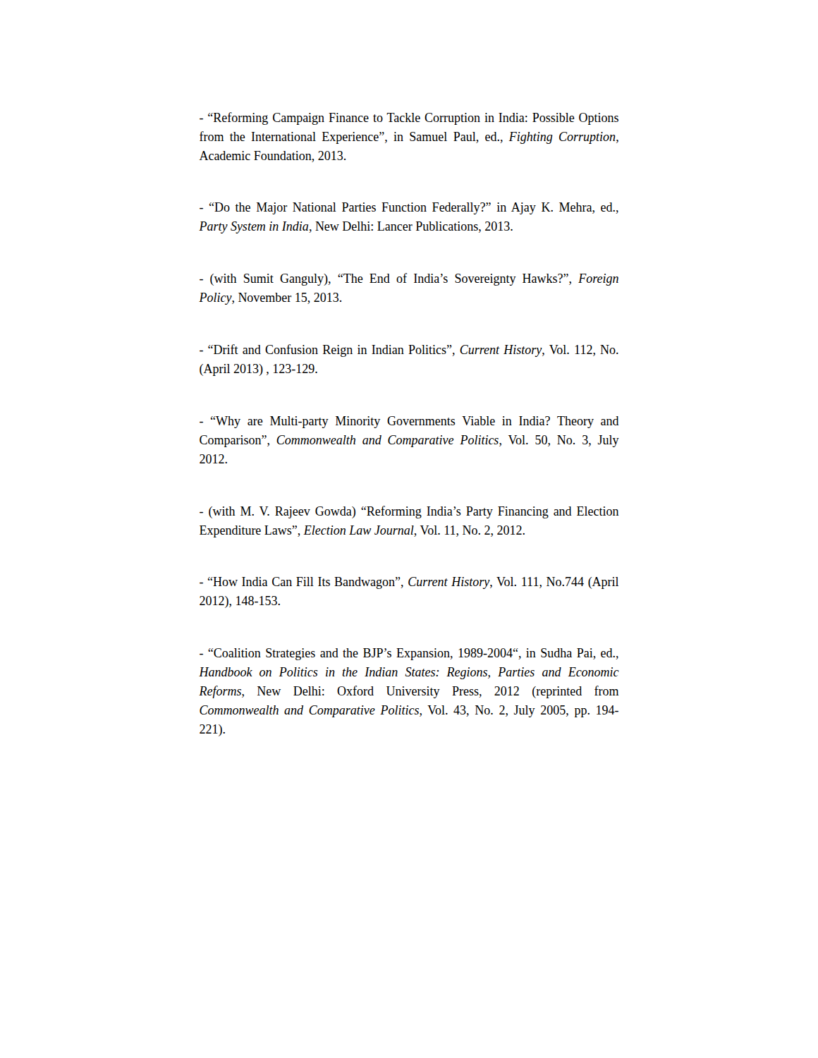- “Reforming Campaign Finance to Tackle Corruption in India: Possible Options from the International Experience”, in Samuel Paul, ed., Fighting Corruption, Academic Foundation, 2013.
- “Do the Major National Parties Function Federally?” in Ajay K. Mehra, ed., Party System in India, New Delhi: Lancer Publications, 2013.
- (with Sumit Ganguly), “The End of India’s Sovereignty Hawks?”, Foreign Policy, November 15, 2013.
- “Drift and Confusion Reign in Indian Politics”, Current History, Vol. 112, No. (April 2013) , 123-129.
- “Why are Multi-party Minority Governments Viable in India? Theory and Comparison”, Commonwealth and Comparative Politics, Vol. 50, No. 3, July 2012.
- (with M. V. Rajeev Gowda) “Reforming India’s Party Financing and Election Expenditure Laws”, Election Law Journal, Vol. 11, No. 2, 2012.
- “How India Can Fill Its Bandwagon”, Current History, Vol. 111, No.744 (April 2012), 148-153.
- “Coalition Strategies and the BJP’s Expansion, 1989-2004“, in Sudha Pai, ed., Handbook on Politics in the Indian States: Regions, Parties and Economic Reforms, New Delhi: Oxford University Press, 2012 (reprinted from Commonwealth and Comparative Politics, Vol. 43, No. 2, July 2005, pp. 194-221).